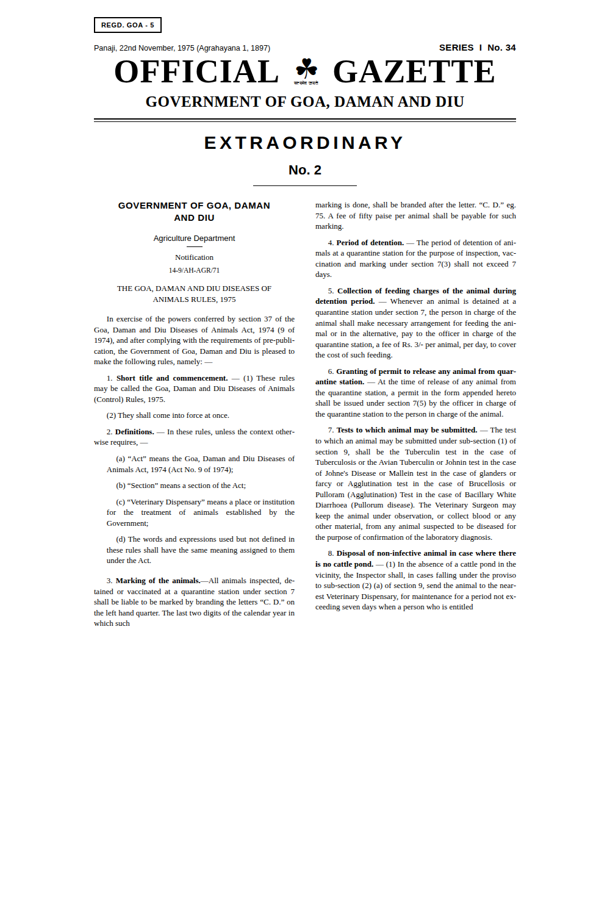REGD. GOA - 5
Panaji, 22nd November, 1975 (Agrahayana 1, 1897)
SERIES I No. 34
OFFICIAL ☘ सत्यमेव जयते GAZETTE
GOVERNMENT OF GOA, DAMAN AND DIU
EXTRAORDINARY
No. 2
GOVERNMENT OF GOA, DAMAN
AND DIU
Agriculture Department
Notification
14-9/AH-AGR/71
THE GOA, DAMAN AND DIU DISEASES OF
ANIMALS RULES, 1975
In exercise of the powers conferred by section 37 of the Goa, Daman and Diu Diseases of Animals Act, 1974 (9 of 1974), and after complying with the requirements of pre-publication, the Government of Goa, Daman and Diu is pleased to make the following rules, namely: —
1. Short title and commencement. — (1) These rules may be called the Goa, Daman and Diu Diseases of Animals (Control) Rules, 1975.
(2) They shall come into force at once.
2. Definitions. — In these rules, unless the context otherwise requires, —
(a) “Act” means the Goa, Daman and Diu Diseases of Animals Act, 1974 (Act No. 9 of 1974);
(b) “Section” means a section of the Act;
(c) “Veterinary Dispensary” means a place or institution for the treatment of animals established by the Government;
(d) The words and expressions used but not defined in these rules shall have the same meaning assigned to them under the Act.
3. Marking of the animals.—All animals inspected, detained or vaccinated at a quarantine station under section 7 shall be liable to be marked by branding the letters “C. D.” on the left hand quarter. The last two digits of the calendar year in which such
marking is done, shall be branded after the letter. “C. D.” eg. 75. A fee of fifty paise per animal shall be payable for such marking.
4. Period of detention. — The period of detention of animals at a quarantine station for the purpose of inspection, vaccination and marking under section 7(3) shall not exceed 7 days.
5. Collection of feeding charges of the animal during detention period. — Whenever an animal is detained at a quarantine station under section 7, the person in charge of the animal shall make necessary arrangement for feeding the animal or in the alternative, pay to the officer in charge of the quarantine station, a fee of Rs. 3/- per animal, per day, to cover the cost of such feeding.
6. Granting of permit to release any animal from quarantine station. — At the time of release of any animal from the quarantine station, a permit in the form appended hereto shall be issued under section 7(5) by the officer in charge of the quarantine station to the person in charge of the animal.
7. Tests to which animal may be submitted. — The test to which an animal may be submitted under sub-section (1) of section 9, shall be the Tuberculin test in the case of Tuberculosis or the Avian Tuberculin or Johnin test in the case of Johne's Disease or Mallein test in the case of glanders or farcy or Agglutination test in the case of Brucellosis or Pulloram (Agglutination) Test in the case of Bacillary White Diarrhoea (Pullorum disease). The Veterinary Surgeon may keep the animal under observation, or collect blood or any other material, from any animal suspected to be diseased for the purpose of confirmation of the laboratory diagnosis.
8. Disposal of non-infective animal in case where there is no cattle pond. — (1) In the absence of a cattle pond in the vicinity, the Inspector shall, in cases falling under the proviso to sub-section (2) (a) of section 9, send the animal to the nearest Veterinary Dispensary, for maintenance for a period not exceeding seven days when a person who is entitled